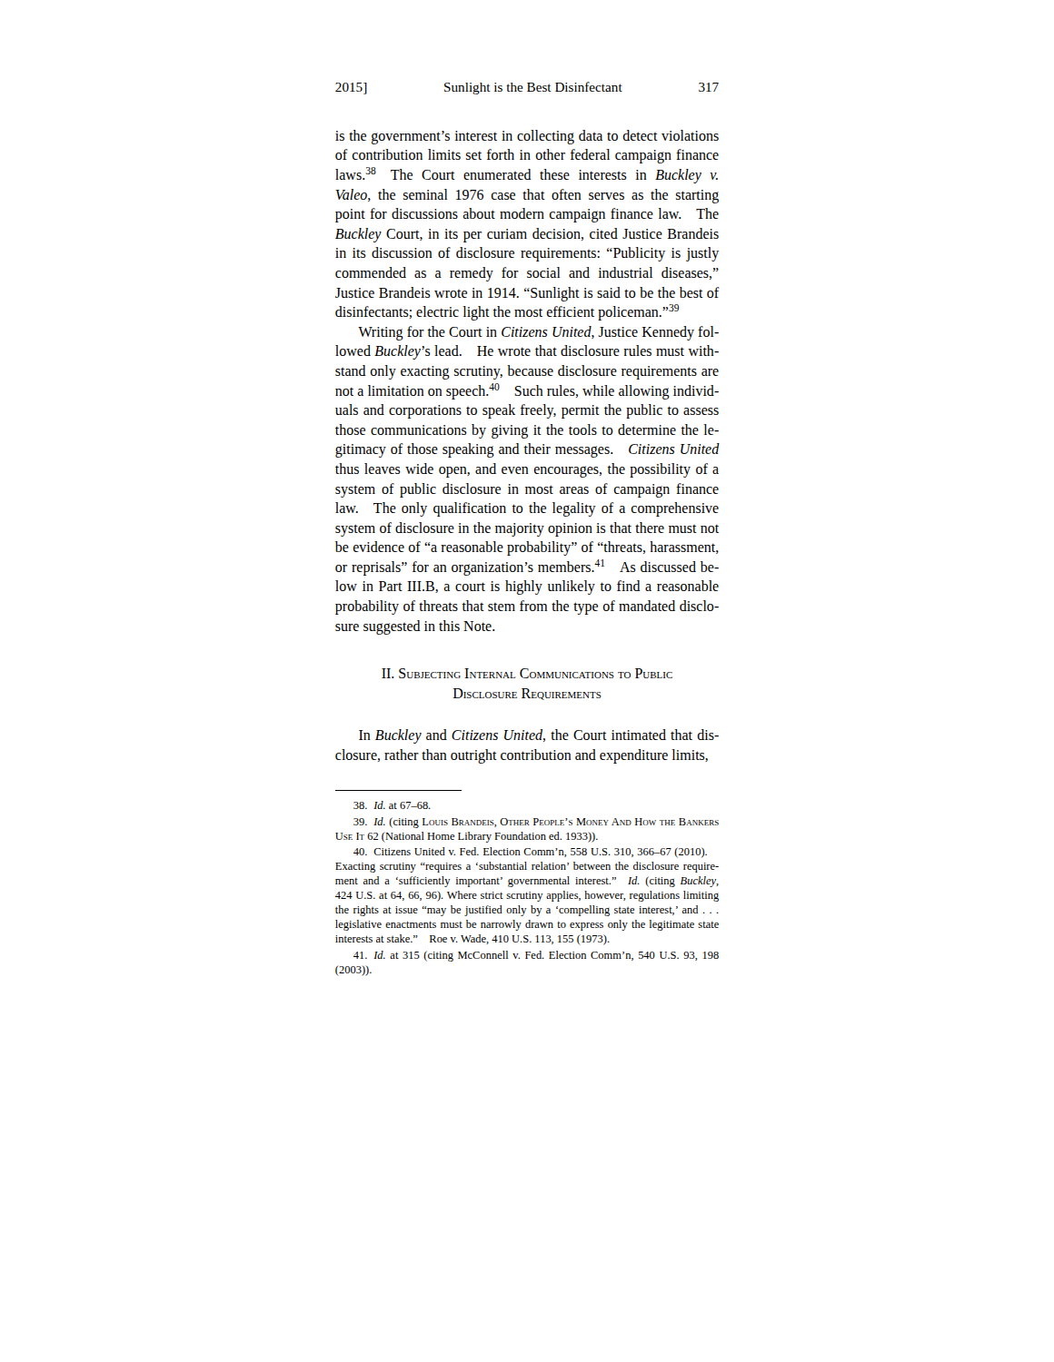2015] Sunlight is the Best Disinfectant 317
is the government’s interest in collecting data to detect violations of contribution limits set forth in other federal campaign finance laws.38 The Court enumerated these interests in Buckley v. Valeo, the seminal 1976 case that often serves as the starting point for discussions about modern campaign finance law. The Buckley Court, in its per curiam decision, cited Justice Brandeis in its discussion of disclosure requirements: “Publicity is justly commended as a remedy for social and industrial diseases,” Justice Brandeis wrote in 1914. “Sunlight is said to be the best of disinfectants; electric light the most efficient policeman.”39
Writing for the Court in Citizens United, Justice Kennedy followed Buckley’s lead. He wrote that disclosure rules must withstand only exacting scrutiny, because disclosure requirements are not a limitation on speech.40 Such rules, while allowing individuals and corporations to speak freely, permit the public to assess those communications by giving it the tools to determine the legitimacy of those speaking and their messages. Citizens United thus leaves wide open, and even encourages, the possibility of a system of public disclosure in most areas of campaign finance law. The only qualification to the legality of a comprehensive system of disclosure in the majority opinion is that there must not be evidence of “a reasonable probability” of “threats, harassment, or reprisals” for an organization’s members.41 As discussed below in Part III.B, a court is highly unlikely to find a reasonable probability of threats that stem from the type of mandated disclosure suggested in this Note.
II. Subjecting Internal Communications to Public
Disclosure Requirements
In Buckley and Citizens United, the Court intimated that disclosure, rather than outright contribution and expenditure limits,
38. Id. at 67–68.
39. Id. (citing Louis Brandeis, Other People’s Money And How the Bankers Use It 62 (National Home Library Foundation ed. 1933)).
40. Citizens United v. Fed. Election Comm’n, 558 U.S. 310, 366–67 (2010). Exacting scrutiny “requires a ‘substantial relation’ between the disclosure requirement and a ‘sufficiently important’ governmental interest.” Id. (citing Buckley, 424 U.S. at 64, 66, 96). Where strict scrutiny applies, however, regulations limiting the rights at issue “may be justified only by a ‘compelling state interest,’ and . . . legislative enactments must be narrowly drawn to express only the legitimate state interests at stake.” Roe v. Wade, 410 U.S. 113, 155 (1973).
41. Id. at 315 (citing McConnell v. Fed. Election Comm’n, 540 U.S. 93, 198 (2003)).